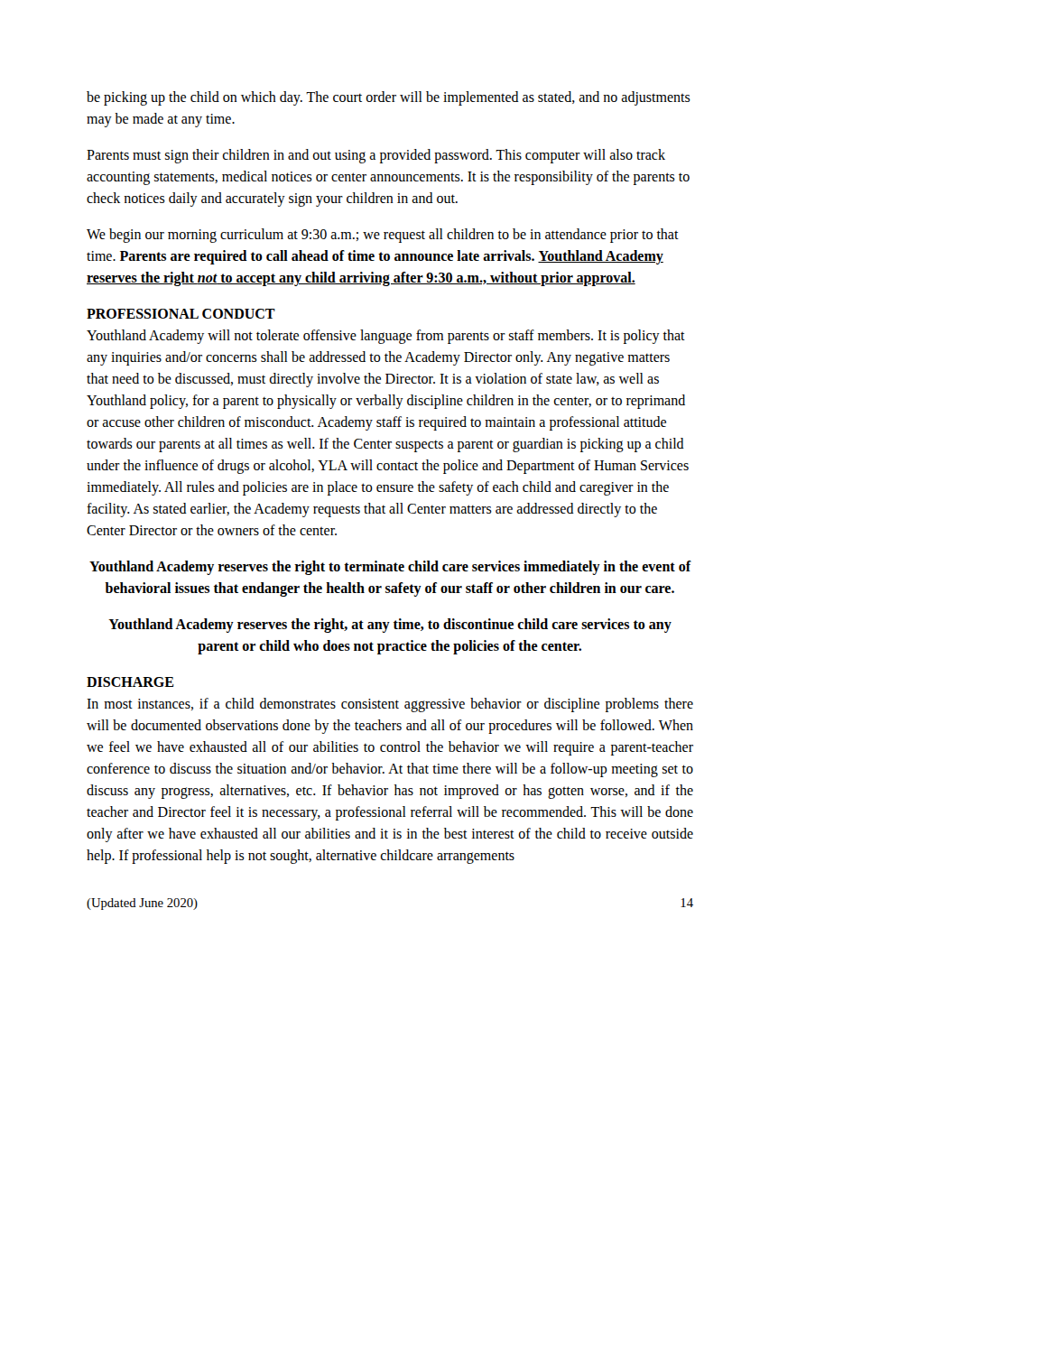be picking up the child on which day. The court order will be implemented as stated, and no adjustments may be made at any time.
Parents must sign their children in and out using a provided password. This computer will also track accounting statements, medical notices or center announcements. It is the responsibility of the parents to check notices daily and accurately sign your children in and out.
We begin our morning curriculum at 9:30 a.m.; we request all children to be in attendance prior to that time. Parents are required to call ahead of time to announce late arrivals. Youthland Academy reserves the right not to accept any child arriving after 9:30 a.m., without prior approval.
Professional Conduct
Youthland Academy will not tolerate offensive language from parents or staff members. It is policy that any inquiries and/or concerns shall be addressed to the Academy Director only. Any negative matters that need to be discussed, must directly involve the Director. It is a violation of state law, as well as Youthland policy, for a parent to physically or verbally discipline children in the center, or to reprimand or accuse other children of misconduct. Academy staff is required to maintain a professional attitude towards our parents at all times as well. If the Center suspects a parent or guardian is picking up a child under the influence of drugs or alcohol, YLA will contact the police and Department of Human Services immediately. All rules and policies are in place to ensure the safety of each child and caregiver in the facility. As stated earlier, the Academy requests that all Center matters are addressed directly to the Center Director or the owners of the center.
Youthland Academy reserves the right to terminate child care services immediately in the event of behavioral issues that endanger the health or safety of our staff or other children in our care.
Youthland Academy reserves the right, at any time, to discontinue child care services to any parent or child who does not practice the policies of the center.
Discharge
In most instances, if a child demonstrates consistent aggressive behavior or discipline problems there will be documented observations done by the teachers and all of our procedures will be followed. When we feel we have exhausted all of our abilities to control the behavior we will require a parent-teacher conference to discuss the situation and/or behavior. At that time there will be a follow-up meeting set to discuss any progress, alternatives, etc. If behavior has not improved or has gotten worse, and if the teacher and Director feel it is necessary, a professional referral will be recommended. This will be done only after we have exhausted all our abilities and it is in the best interest of the child to receive outside help. If professional help is not sought, alternative childcare arrangements
(Updated June 2020) 14